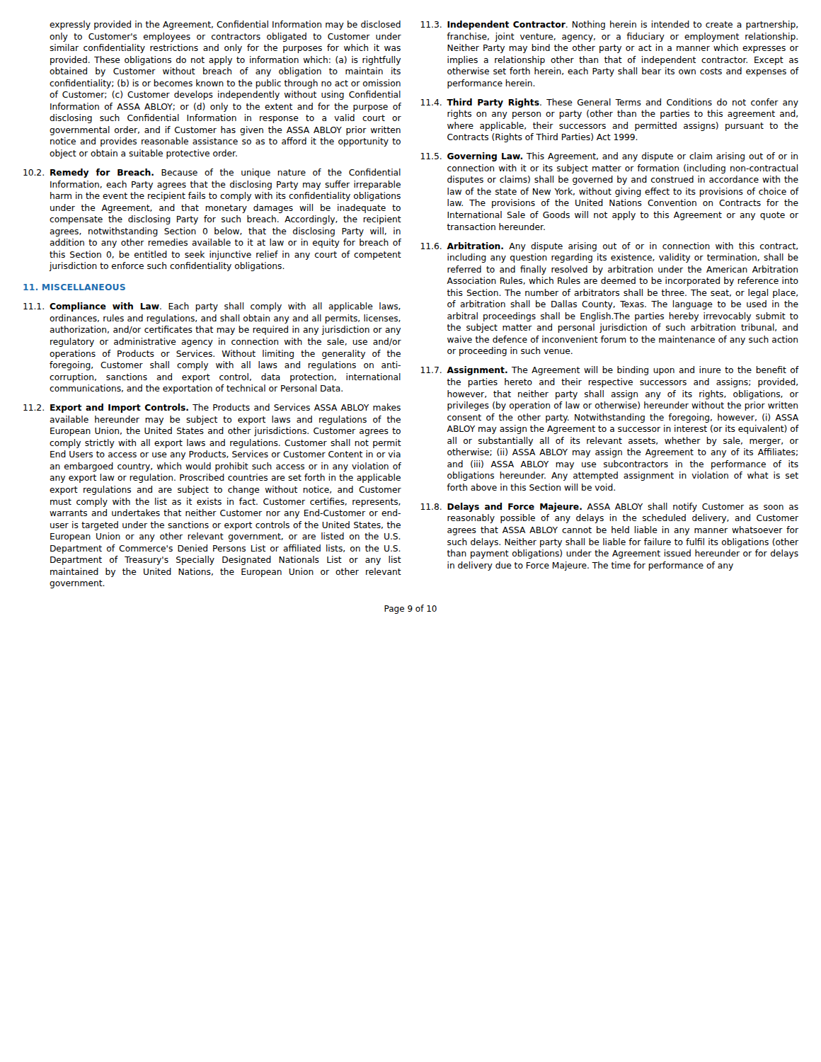expressly provided in the Agreement, Confidential Information may be disclosed only to Customer's employees or contractors obligated to Customer under similar confidentiality restrictions and only for the purposes for which it was provided. These obligations do not apply to information which: (a) is rightfully obtained by Customer without breach of any obligation to maintain its confidentiality; (b) is or becomes known to the public through no act or omission of Customer; (c) Customer develops independently without using Confidential Information of ASSA ABLOY; or (d) only to the extent and for the purpose of disclosing such Confidential Information in response to a valid court or governmental order, and if Customer has given the ASSA ABLOY prior written notice and provides reasonable assistance so as to afford it the opportunity to object or obtain a suitable protective order.
10.2. Remedy for Breach. Because of the unique nature of the Confidential Information, each Party agrees that the disclosing Party may suffer irreparable harm in the event the recipient fails to comply with its confidentiality obligations under the Agreement, and that monetary damages will be inadequate to compensate the disclosing Party for such breach. Accordingly, the recipient agrees, notwithstanding Section 0 below, that the disclosing Party will, in addition to any other remedies available to it at law or in equity for breach of this Section 0, be entitled to seek injunctive relief in any court of competent jurisdiction to enforce such confidentiality obligations.
11. MISCELLANEOUS
11.1. Compliance with Law. Each party shall comply with all applicable laws, ordinances, rules and regulations, and shall obtain any and all permits, licenses, authorization, and/or certificates that may be required in any jurisdiction or any regulatory or administrative agency in connection with the sale, use and/or operations of Products or Services. Without limiting the generality of the foregoing, Customer shall comply with all laws and regulations on anti-corruption, sanctions and export control, data protection, international communications, and the exportation of technical or Personal Data.
11.2. Export and Import Controls. The Products and Services ASSA ABLOY makes available hereunder may be subject to export laws and regulations of the European Union, the United States and other jurisdictions. Customer agrees to comply strictly with all export laws and regulations. Customer shall not permit End Users to access or use any Products, Services or Customer Content in or via an embargoed country, which would prohibit such access or in any violation of any export law or regulation. Proscribed countries are set forth in the applicable export regulations and are subject to change without notice, and Customer must comply with the list as it exists in fact. Customer certifies, represents, warrants and undertakes that neither Customer nor any End-Customer or end-user is targeted under the sanctions or export controls of the United States, the European Union or any other relevant government, or are listed on the U.S. Department of Commerce's Denied Persons List or affiliated lists, on the U.S. Department of Treasury's Specially Designated Nationals List or any list maintained by the United Nations, the European Union or other relevant government.
11.3. Independent Contractor. Nothing herein is intended to create a partnership, franchise, joint venture, agency, or a fiduciary or employment relationship. Neither Party may bind the other party or act in a manner which expresses or implies a relationship other than that of independent contractor. Except as otherwise set forth herein, each Party shall bear its own costs and expenses of performance herein.
11.4. Third Party Rights. These General Terms and Conditions do not confer any rights on any person or party (other than the parties to this agreement and, where applicable, their successors and permitted assigns) pursuant to the Contracts (Rights of Third Parties) Act 1999.
11.5. Governing Law. This Agreement, and any dispute or claim arising out of or in connection with it or its subject matter or formation (including non-contractual disputes or claims) shall be governed by and construed in accordance with the law of the state of New York, without giving effect to its provisions of choice of law. The provisions of the United Nations Convention on Contracts for the International Sale of Goods will not apply to this Agreement or any quote or transaction hereunder.
11.6. Arbitration. Any dispute arising out of or in connection with this contract, including any question regarding its existence, validity or termination, shall be referred to and finally resolved by arbitration under the American Arbitration Association Rules, which Rules are deemed to be incorporated by reference into this Section. The number of arbitrators shall be three. The seat, or legal place, of arbitration shall be Dallas County, Texas. The language to be used in the arbitral proceedings shall be English.The parties hereby irrevocably submit to the subject matter and personal jurisdiction of such arbitration tribunal, and waive the defence of inconvenient forum to the maintenance of any such action or proceeding in such venue.
11.7. Assignment. The Agreement will be binding upon and inure to the benefit of the parties hereto and their respective successors and assigns; provided, however, that neither party shall assign any of its rights, obligations, or privileges (by operation of law or otherwise) hereunder without the prior written consent of the other party. Notwithstanding the foregoing, however, (i) ASSA ABLOY may assign the Agreement to a successor in interest (or its equivalent) of all or substantially all of its relevant assets, whether by sale, merger, or otherwise; (ii) ASSA ABLOY may assign the Agreement to any of its Affiliates; and (iii) ASSA ABLOY may use subcontractors in the performance of its obligations hereunder. Any attempted assignment in violation of what is set forth above in this Section will be void.
11.8. Delays and Force Majeure. ASSA ABLOY shall notify Customer as soon as reasonably possible of any delays in the scheduled delivery, and Customer agrees that ASSA ABLOY cannot be held liable in any manner whatsoever for such delays. Neither party shall be liable for failure to fulfil its obligations (other than payment obligations) under the Agreement issued hereunder or for delays in delivery due to Force Majeure. The time for performance of any
Page 9 of 10